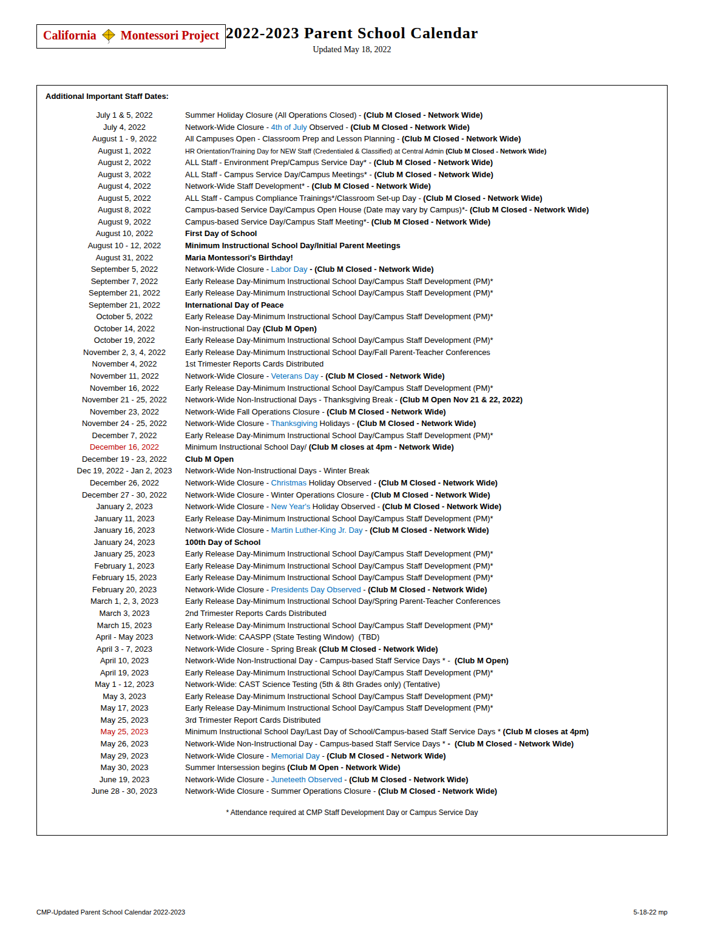California Montessori Project
2022-2023 Parent School Calendar
Updated May 18, 2022
Additional Important Staff Dates:
| July 1 & 5, 2022 | Summer Holiday Closure (All Operations Closed) - (Club M Closed - Network Wide) |
| July 4, 2022 | Network-Wide Closure - 4th of July Observed - (Club M Closed - Network Wide) |
| August 1 - 9, 2022 | All Campuses Open - Classroom Prep and Lesson Planning - (Club M Closed - Network Wide) |
| August 1, 2022 | HR Orientation/Training Day for NEW Staff (Credentialed & Classified) at Central Admin (Club M Closed - Network Wide) |
| August 2, 2022 | ALL Staff - Environment Prep/Campus Service Day* - (Club M Closed - Network Wide) |
| August 3, 2022 | ALL Staff - Campus Service Day/Campus Meetings* - (Club M Closed - Network Wide) |
| August 4, 2022 | Network-Wide Staff Development* - (Club M Closed - Network Wide) |
| August 5, 2022 | ALL Staff - Campus Compliance Trainings*/Classroom Set-up Day - (Club M Closed - Network Wide) |
| August 8, 2022 | Campus-based Service Day/Campus Open House (Date may vary by Campus)*- (Club M Closed - Network Wide) |
| August 9, 2022 | Campus-based Service Day/Campus Staff Meeting*- (Club M Closed - Network Wide) |
| August 10, 2022 | First Day of School |
| August 10 - 12, 2022 | Minimum Instructional School Day/Initial Parent Meetings |
| August 31, 2022 | Maria Montessori's Birthday! |
| September 5, 2022 | Network-Wide Closure - Labor Day - (Club M Closed - Network Wide) |
| September 7, 2022 | Early Release Day-Minimum Instructional School Day/Campus Staff Development (PM)* |
| September 21, 2022 | Early Release Day-Minimum Instructional School Day/Campus Staff Development (PM)* |
| September 21, 2022 | International Day of Peace |
| October 5, 2022 | Early Release Day-Minimum Instructional School Day/Campus Staff Development (PM)* |
| October 14, 2022 | Non-instructional Day (Club M Open) |
| October 19, 2022 | Early Release Day-Minimum Instructional School Day/Campus Staff Development (PM)* |
| November 2, 3, 4, 2022 | Early Release Day-Minimum Instructional School Day/Fall Parent-Teacher Conferences |
| November 4, 2022 | 1st Trimester Reports Cards Distributed |
| November 11, 2022 | Network-Wide Closure - Veterans Day - (Club M Closed - Network Wide) |
| November 16, 2022 | Early Release Day-Minimum Instructional School Day/Campus Staff Development (PM)* |
| November 21 - 25, 2022 | Network-Wide Non-Instructional Days - Thanksgiving Break - (Club M Open Nov 21 & 22, 2022) |
| November 23, 2022 | Network-Wide Fall Operations Closure - (Club M Closed - Network Wide) |
| November 24 - 25, 2022 | Network-Wide Closure - Thanksgiving Holidays - (Club M Closed - Network Wide) |
| December 7, 2022 | Early Release Day-Minimum Instructional School Day/Campus Staff Development (PM)* |
| December 16, 2022 | Minimum Instructional School Day/ (Club M closes at 4pm - Network Wide) |
| December 19 - 23, 2022 | Club M Open |
| Dec 19, 2022 - Jan 2, 2023 | Network-Wide Non-Instructional Days - Winter Break |
| December 26, 2022 | Network-Wide Closure - Christmas Holiday Observed - (Club M Closed - Network Wide) |
| December 27 - 30, 2022 | Network-Wide Closure - Winter Operations Closure - (Club M Closed - Network Wide) |
| January 2, 2023 | Network-Wide Closure - New Year's Holiday Observed - (Club M Closed - Network Wide) |
| January 11, 2023 | Early Release Day-Minimum Instructional School Day/Campus Staff Development (PM)* |
| January 16, 2023 | Network-Wide Closure - Martin Luther-King Jr. Day - (Club M Closed - Network Wide) |
| January 24, 2023 | 100th Day of School |
| January 25, 2023 | Early Release Day-Minimum Instructional School Day/Campus Staff Development (PM)* |
| February 1, 2023 | Early Release Day-Minimum Instructional School Day/Campus Staff Development (PM)* |
| February 15, 2023 | Early Release Day-Minimum Instructional School Day/Campus Staff Development (PM)* |
| February 20, 2023 | Network-Wide Closure - Presidents Day Observed - (Club M Closed - Network Wide) |
| March 1, 2, 3, 2023 | Early Release Day-Minimum Instructional School Day/Spring Parent-Teacher Conferences |
| March 3, 2023 | 2nd Trimester Reports Cards Distributed |
| March 15, 2023 | Early Release Day-Minimum Instructional School Day/Campus Staff Development (PM)* |
| April - May 2023 | Network-Wide: CAASPP (State Testing Window) (TBD) |
| April 3 - 7, 2023 | Network-Wide Closure - Spring Break (Club M Closed - Network Wide) |
| April 10, 2023 | Network-Wide Non-Instructional Day - Campus-based Staff Service Days * - (Club M Open) |
| April 19, 2023 | Early Release Day-Minimum Instructional School Day/Campus Staff Development (PM)* |
| May 1 - 12, 2023 | Network-Wide: CAST Science Testing (5th & 8th Grades only) (Tentative) |
| May 3, 2023 | Early Release Day-Minimum Instructional School Day/Campus Staff Development (PM)* |
| May 17, 2023 | Early Release Day-Minimum Instructional School Day/Campus Staff Development (PM)* |
| May 25, 2023 | 3rd Trimester Report Cards Distributed |
| May 25, 2023 | Minimum Instructional School Day/Last Day of School/Campus-based Staff Service Days * (Club M closes at 4pm) |
| May 26, 2023 | Network-Wide Non-Instructional Day - Campus-based Staff Service Days * - (Club M Closed - Network Wide) |
| May 29, 2023 | Network-Wide Closure - Memorial Day - (Club M Closed - Network Wide) |
| May 30, 2023 | Summer Intersession begins (Club M Open - Network Wide) |
| June 19, 2023 | Network-Wide Closure - Juneteeth Observed - (Club M Closed - Network Wide) |
| June 28 - 30, 2023 | Network-Wide Closure - Summer Operations Closure - (Club M Closed - Network Wide) |
* Attendance required at CMP Staff Development Day or Campus Service Day
CMP-Updated Parent School Calendar 2022-2023 5-18-22 mp